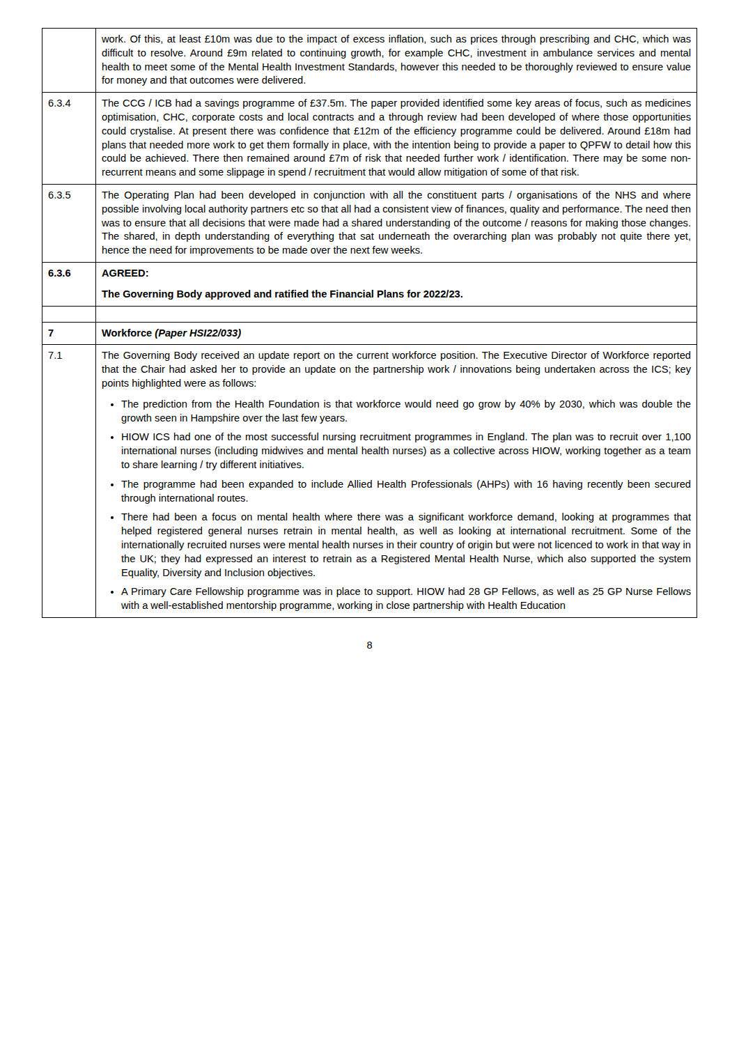| | work. Of this, at least £10m was due to the impact of excess inflation, such as prices through prescribing and CHC, which was difficult to resolve. Around £9m related to continuing growth, for example CHC, investment in ambulance services and mental health to meet some of the Mental Health Investment Standards, however this needed to be thoroughly reviewed to ensure value for money and that outcomes were delivered. |
| 6.3.4 | The CCG / ICB had a savings programme of £37.5m. The paper provided identified some key areas of focus, such as medicines optimisation, CHC, corporate costs and local contracts and a through review had been developed of where those opportunities could crystalise. At present there was confidence that £12m of the efficiency programme could be delivered. Around £18m had plans that needed more work to get them formally in place, with the intention being to provide a paper to QPFW to detail how this could be achieved. There then remained around £7m of risk that needed further work / identification. There may be some non-recurrent means and some slippage in spend / recruitment that would allow mitigation of some of that risk. |
| 6.3.5 | The Operating Plan had been developed in conjunction with all the constituent parts / organisations of the NHS and where possible involving local authority partners etc so that all had a consistent view of finances, quality and performance. The need then was to ensure that all decisions that were made had a shared understanding of the outcome / reasons for making those changes. The shared, in depth understanding of everything that sat underneath the overarching plan was probably not quite there yet, hence the need for improvements to be made over the next few weeks. |
| 6.3.6 | AGREED: The Governing Body approved and ratified the Financial Plans for 2022/23. |
| 7 | Workforce (Paper HSI22/033) |
| 7.1 | The Governing Body received an update report on the current workforce position. The Executive Director of Workforce reported that the Chair had asked her to provide an update on the partnership work / innovations being undertaken across the ICS; key points highlighted were as follows: The prediction from the Health Foundation is that workforce would need go grow by 40% by 2030, which was double the growth seen in Hampshire over the last few years. HIOW ICS had one of the most successful nursing recruitment programmes in England. The plan was to recruit over 1,100 international nurses (including midwives and mental health nurses) as a collective across HIOW, working together as a team to share learning / try different initiatives. The programme had been expanded to include Allied Health Professionals (AHPs) with 16 having recently been secured through international routes. There had been a focus on mental health where there was a significant workforce demand, looking at programmes that helped registered general nurses retrain in mental health, as well as looking at international recruitment. Some of the internationally recruited nurses were mental health nurses in their country of origin but were not licenced to work in that way in the UK; they had expressed an interest to retrain as a Registered Mental Health Nurse, which also supported the system Equality, Diversity and Inclusion objectives. A Primary Care Fellowship programme was in place to support. HIOW had 28 GP Fellows, as well as 25 GP Nurse Fellows with a well-established mentorship programme, working in close partnership with Health Education |
8